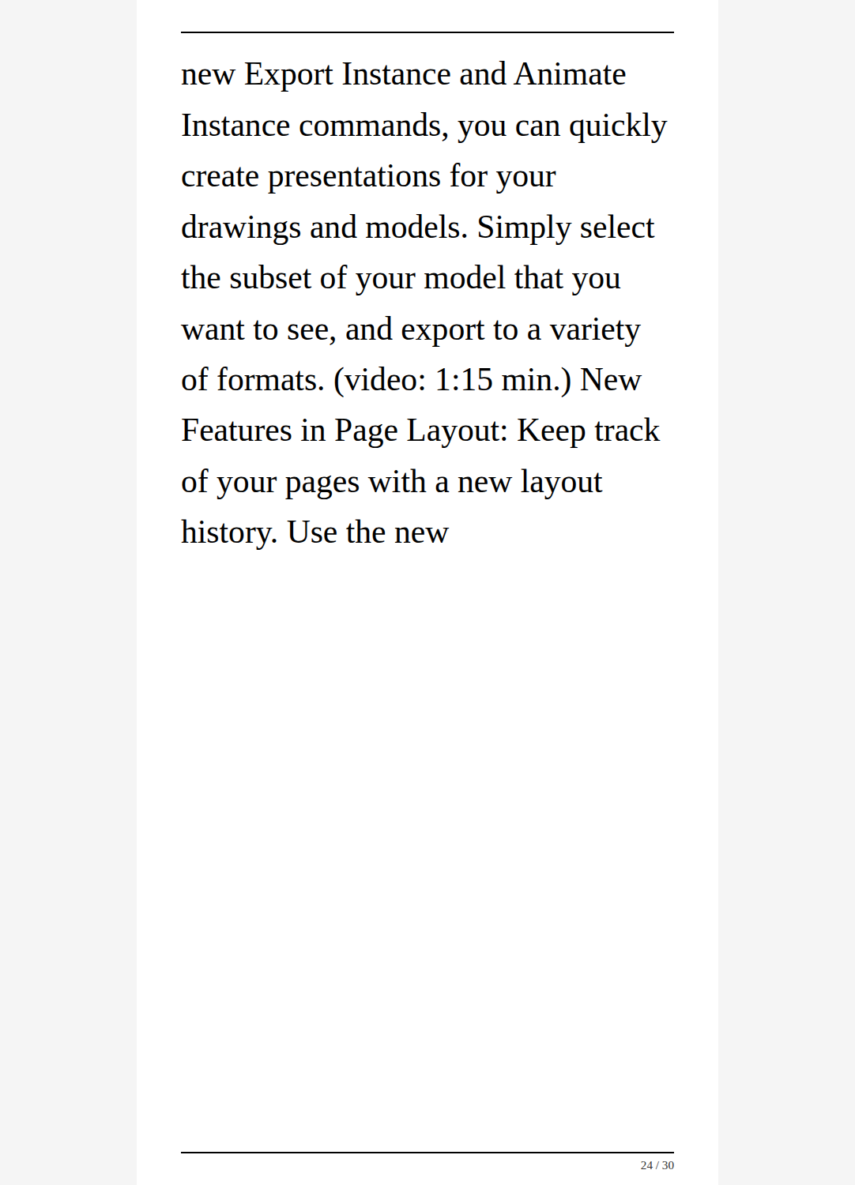new Export Instance and Animate Instance commands, you can quickly create presentations for your drawings and models. Simply select the subset of your model that you want to see, and export to a variety of formats. (video: 1:15 min.) New Features in Page Layout: Keep track of your pages with a new layout history. Use the new
24 / 30